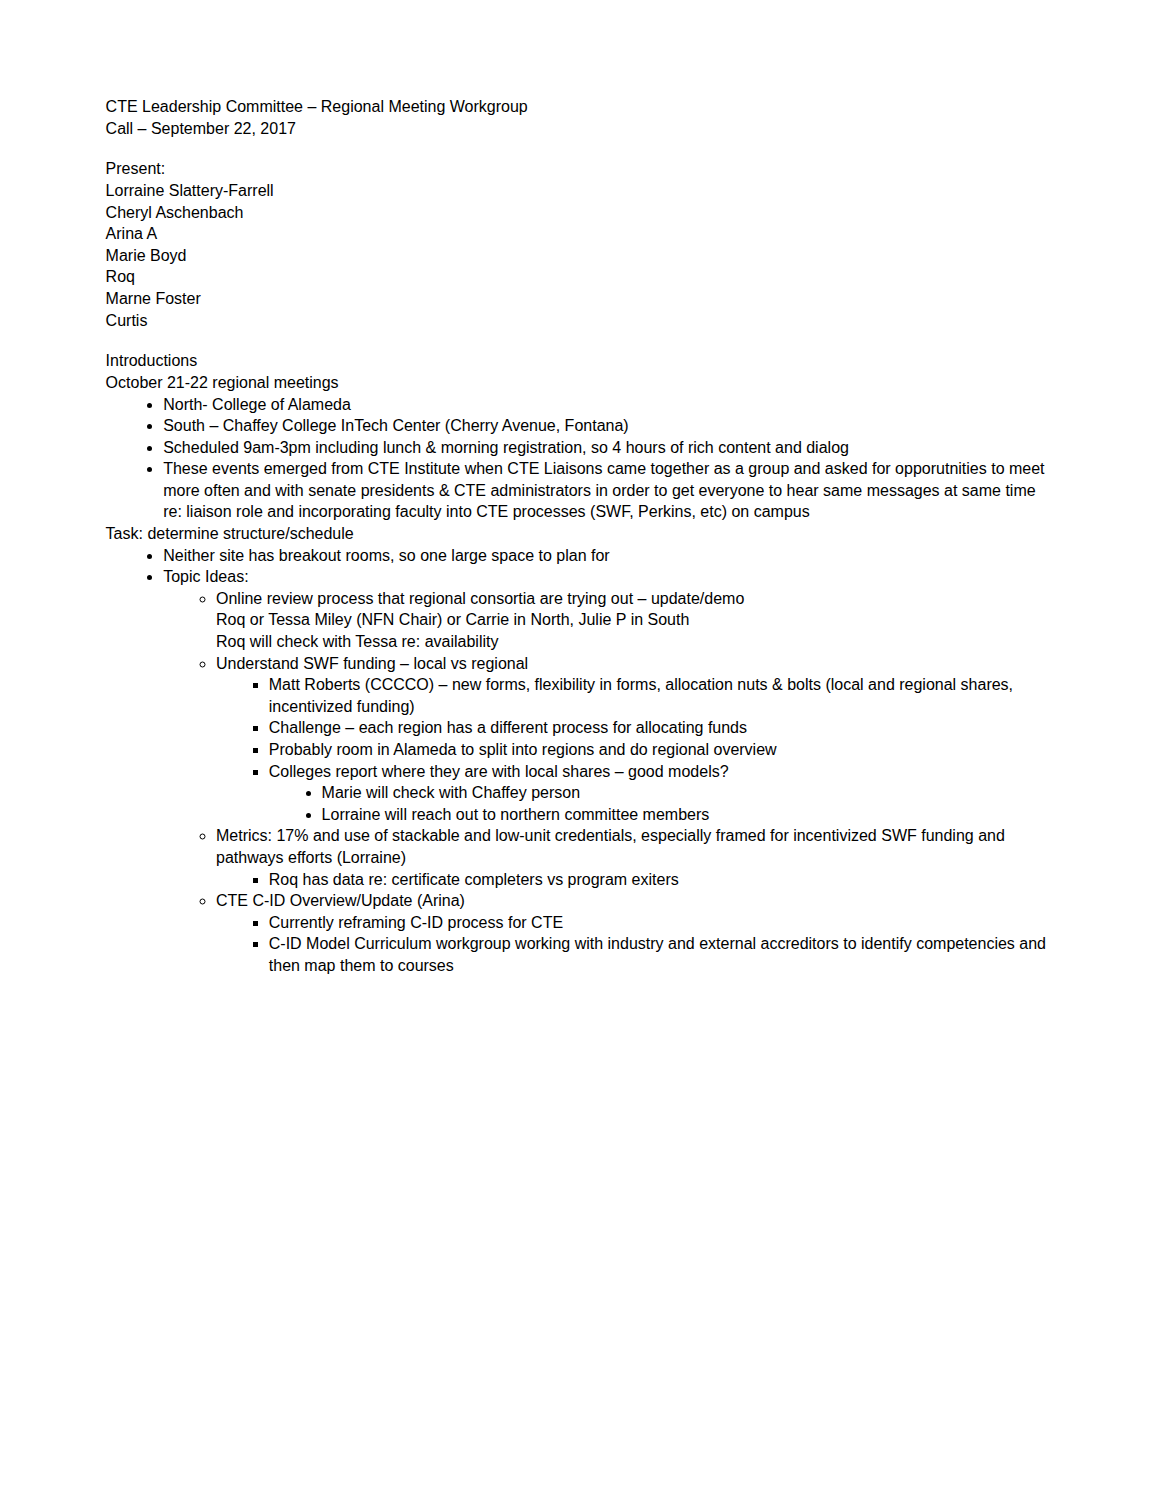CTE Leadership Committee – Regional Meeting Workgroup
Call – September 22, 2017
Present:
Lorraine Slattery-Farrell
Cheryl Aschenbach
Arina A
Marie Boyd
Roq
Marne Foster
Curtis
Introductions
October 21-22 regional meetings
North- College of Alameda
South – Chaffey College InTech Center (Cherry Avenue, Fontana)
Scheduled 9am-3pm including lunch & morning registration, so 4 hours of rich content and dialog
These events emerged from CTE Institute when CTE Liaisons came together as a group and asked for opporutnities to meet more often and with senate presidents & CTE administrators in order to get everyone to hear same messages at same time re: liaison role and incorporating faculty into CTE processes (SWF, Perkins, etc) on campus
Task: determine structure/schedule
Neither site has breakout rooms, so one large space to plan for
Topic Ideas:
Online review process that regional consortia are trying out – update/demo
Roq or Tessa Miley (NFN Chair) or Carrie in North, Julie P in South
Roq will check with Tessa re: availability
Understand SWF funding – local vs regional
Matt Roberts (CCCCO) – new forms, flexibility in forms, allocation nuts & bolts (local and regional shares, incentivized funding)
Challenge – each region has a different process for allocating funds
Probably room in Alameda to split into regions and do regional overview
Colleges report where they are with local shares – good models?
Marie will check with Chaffey person
Lorraine will reach out to northern committee members
Metrics: 17% and use of stackable and low-unit credentials, especially framed for incentivized SWF funding and pathways efforts (Lorraine)
Roq has data re: certificate completers vs program exiters
CTE C-ID Overview/Update (Arina)
Currently reframing C-ID process for CTE
C-ID Model Curriculum workgroup working with industry and external accreditors to identify competencies and then map them to courses